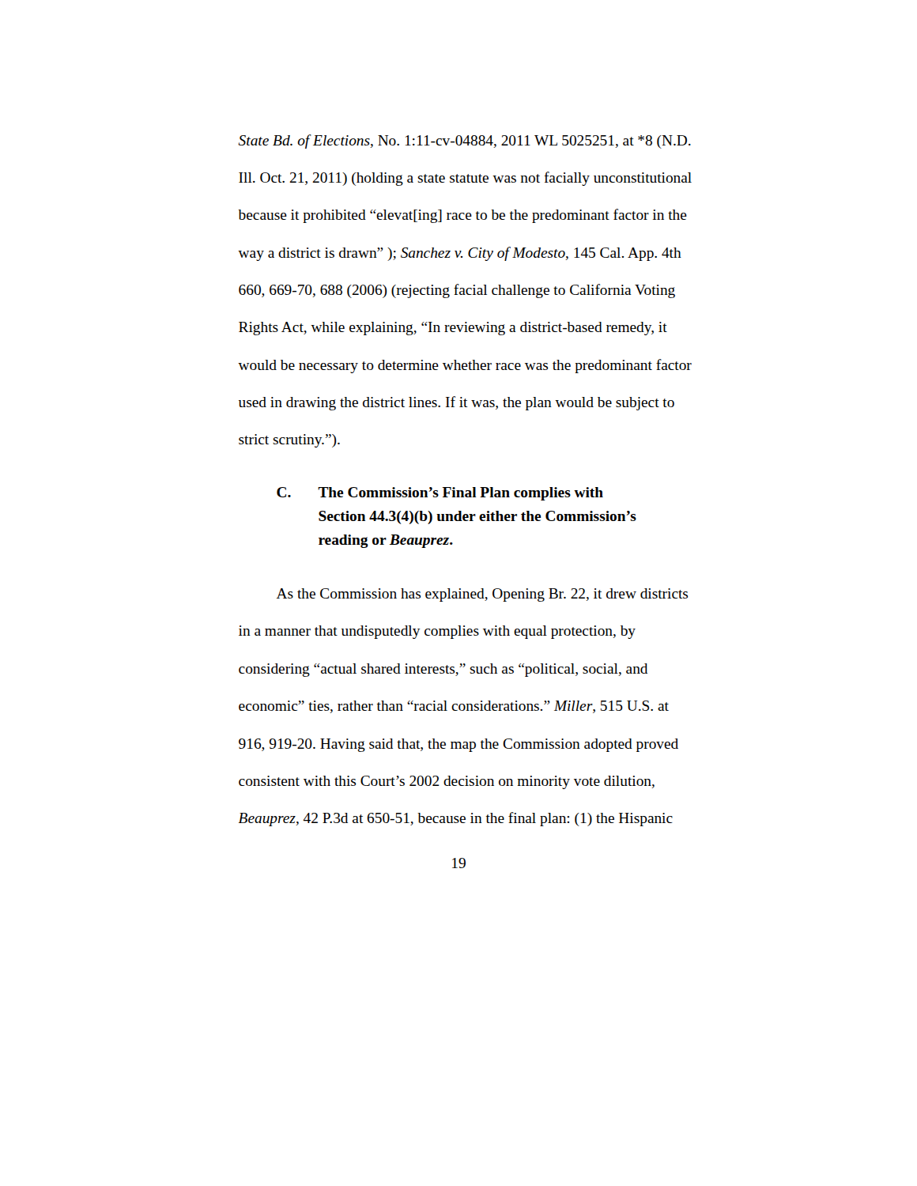State Bd. of Elections, No. 1:11-cv-04884, 2011 WL 5025251, at *8 (N.D. Ill. Oct. 21, 2011) (holding a state statute was not facially unconstitutional because it prohibited “elevat[ing] race to be the predominant factor in the way a district is drawn” ); Sanchez v. City of Modesto, 145 Cal. App. 4th 660, 669-70, 688 (2006) (rejecting facial challenge to California Voting Rights Act, while explaining, “In reviewing a district-based remedy, it would be necessary to determine whether race was the predominant factor used in drawing the district lines. If it was, the plan would be subject to strict scrutiny.”).
C.
The Commission’s Final Plan complies with
Section 44.3(4)(b) under either the Commission’s
reading or Beauprez.
As the Commission has explained, Opening Br. 22, it drew districts in a manner that undisputedly complies with equal protection, by considering “actual shared interests,” such as “political, social, and economic” ties, rather than “racial considerations.” Miller, 515 U.S. at 916, 919-20. Having said that, the map the Commission adopted proved consistent with this Court’s 2002 decision on minority vote dilution, Beauprez, 42 P.3d at 650-51, because in the final plan: (1) the Hispanic
19